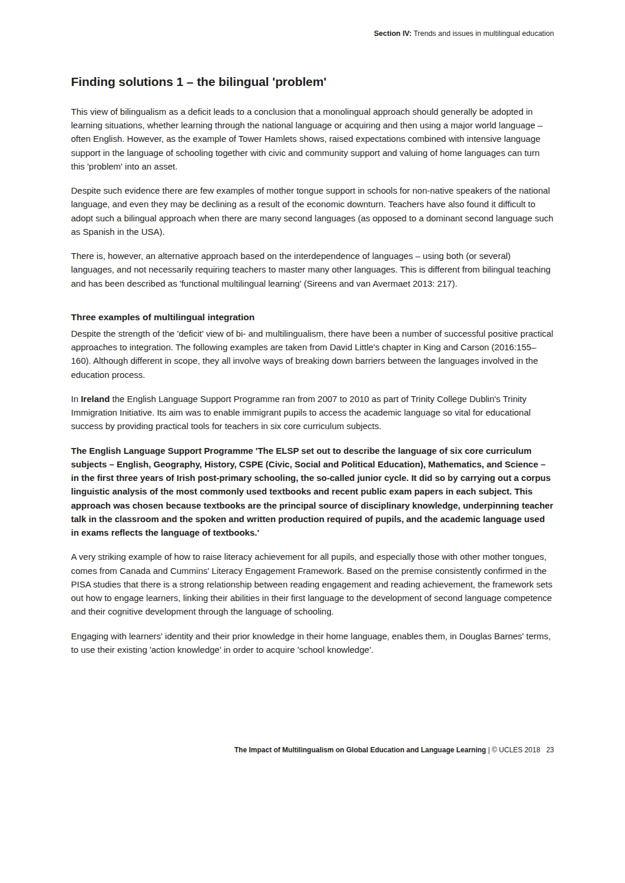Section IV: Trends and issues in multilingual education
Finding solutions 1 – the bilingual 'problem'
This view of bilingualism as a deficit leads to a conclusion that a monolingual approach should generally be adopted in learning situations, whether learning through the national language or acquiring and then using a major world language – often English. However, as the example of Tower Hamlets shows, raised expectations combined with intensive language support in the language of schooling together with civic and community support and valuing of home languages can turn this 'problem' into an asset.
Despite such evidence there are few examples of mother tongue support in schools for non-native speakers of the national language, and even they may be declining as a result of the economic downturn. Teachers have also found it difficult to adopt such a bilingual approach when there are many second languages (as opposed to a dominant second language such as Spanish in the USA).
There is, however, an alternative approach based on the interdependence of languages – using both (or several) languages, and not necessarily requiring teachers to master many other languages. This is different from bilingual teaching and has been described as 'functional multilingual learning' (Sireens and van Avermaet 2013: 217).
Three examples of multilingual integration
Despite the strength of the 'deficit' view of bi- and multilingualism, there have been a number of successful positive practical approaches to integration. The following examples are taken from David Little's chapter in King and Carson (2016:155–160). Although different in scope, they all involve ways of breaking down barriers between the languages involved in the education process.
In Ireland the English Language Support Programme ran from 2007 to 2010 as part of Trinity College Dublin's Trinity Immigration Initiative. Its aim was to enable immigrant pupils to access the academic language so vital for educational success by providing practical tools for teachers in six core curriculum subjects.
The English Language Support Programme 'The ELSP set out to describe the language of six core curriculum subjects – English, Geography, History, CSPE (Civic, Social and Political Education), Mathematics, and Science – in the first three years of Irish post-primary schooling, the so-called junior cycle. It did so by carrying out a corpus linguistic analysis of the most commonly used textbooks and recent public exam papers in each subject. This approach was chosen because textbooks are the principal source of disciplinary knowledge, underpinning teacher talk in the classroom and the spoken and written production required of pupils, and the academic language used in exams reflects the language of textbooks.'
A very striking example of how to raise literacy achievement for all pupils, and especially those with other mother tongues, comes from Canada and Cummins' Literacy Engagement Framework. Based on the premise consistently confirmed in the PISA studies that there is a strong relationship between reading engagement and reading achievement, the framework sets out how to engage learners, linking their abilities in their first language to the development of second language competence and their cognitive development through the language of schooling.
Engaging with learners' identity and their prior knowledge in their home language, enables them, in Douglas Barnes' terms, to use their existing 'action knowledge' in order to acquire 'school knowledge'.
The Impact of Multilingualism on Global Education and Language Learning | © UCLES 2018 23